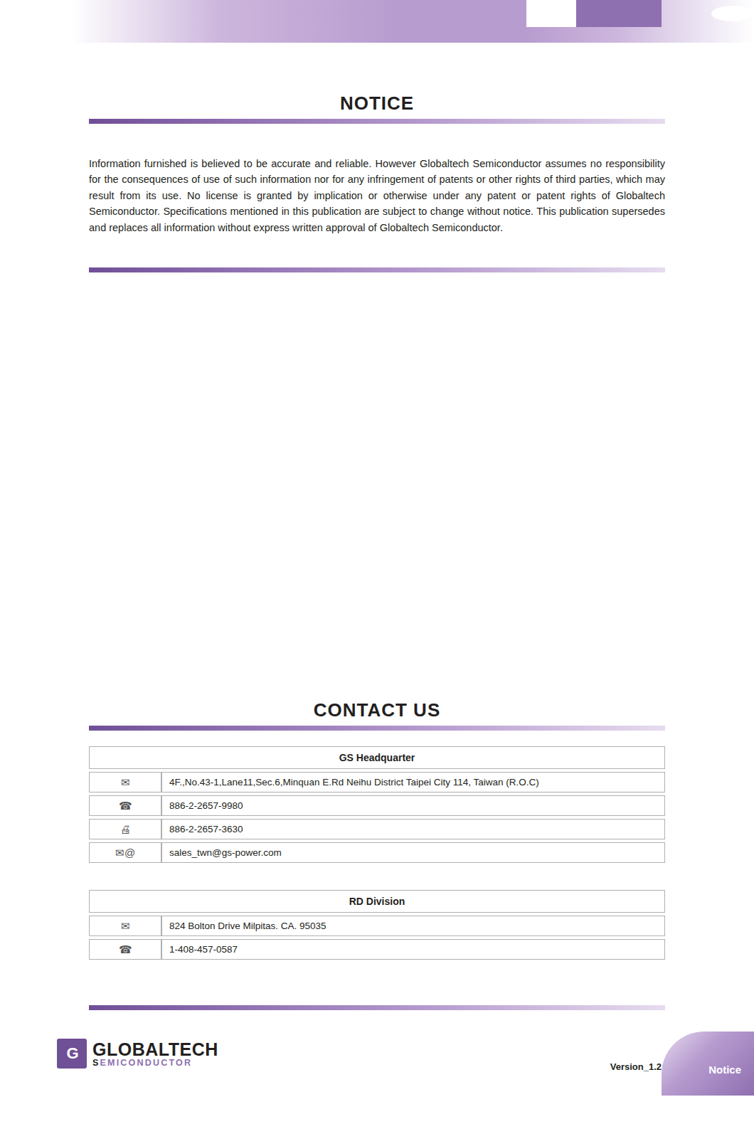NOTICE
Information furnished is believed to be accurate and reliable. However Globaltech Semiconductor assumes no responsibility for the consequences of use of such information nor for any infringement of patents or other rights of third parties, which may result from its use. No license is granted by implication or otherwise under any patent or patent rights of Globaltech Semiconductor. Specifications mentioned in this publication are subject to change without notice. This publication supersedes and replaces all information without express written approval of Globaltech Semiconductor.
CONTACT US
| GS Headquarter |
| --- |
| ✉ | 4F.,No.43-1,Lane11,Sec.6,Minquan E.Rd Neihu District Taipei City 114, Taiwan (R.O.C) |
| ☎ | 886-2-2657-9980 |
| 🖨 | 886-2-2657-3630 |
| ✉@ | sales_twn@gs-power.com |
| RD Division |
| --- |
| ✉ | 824 Bolton Drive Milpitas. CA. 95035 |
| ☎ | 1-408-457-0587 |
G
GLOBALTECH
SEMICONDUCTOR
Version_1.2
Notice